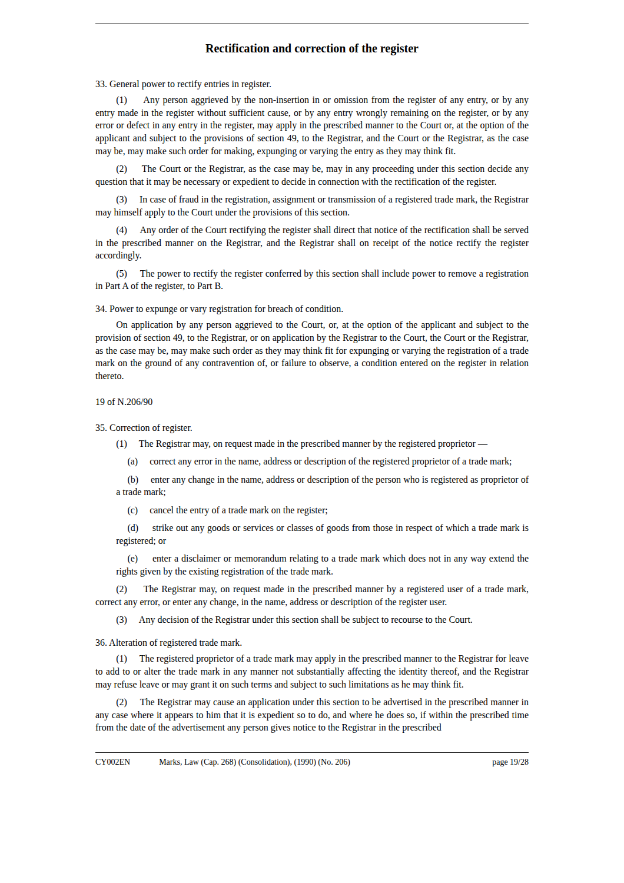Rectification and correction of the register
33. General power to rectify entries in register.
(1) Any person aggrieved by the non-insertion in or omission from the register of any entry, or by any entry made in the register without sufficient cause, or by any entry wrongly remaining on the register, or by any error or defect in any entry in the register, may apply in the prescribed manner to the Court or, at the option of the applicant and subject to the provisions of section 49, to the Registrar, and the Court or the Registrar, as the case may be, may make such order for making, expunging or varying the entry as they may think fit.
(2) The Court or the Registrar, as the case may be, may in any proceeding under this section decide any question that it may be necessary or expedient to decide in connection with the rectification of the register.
(3) In case of fraud in the registration, assignment or transmission of a registered trade mark, the Registrar may himself apply to the Court under the provisions of this section.
(4) Any order of the Court rectifying the register shall direct that notice of the rectification shall be served in the prescribed manner on the Registrar, and the Registrar shall on receipt of the notice rectify the register accordingly.
(5) The power to rectify the register conferred by this section shall include power to remove a registration in Part A of the register, to Part B.
34. Power to expunge or vary registration for breach of condition.
On application by any person aggrieved to the Court, or, at the option of the applicant and subject to the provision of section 49, to the Registrar, or on application by the Registrar to the Court, the Court or the Registrar, as the case may be, may make such order as they may think fit for expunging or varying the registration of a trade mark on the ground of any contravention of, or failure to observe, a condition entered on the register in relation thereto.
19 of N.206/90
35. Correction of register.
(1) The Registrar may, on request made in the prescribed manner by the registered proprietor —
(a) correct any error in the name, address or description of the registered proprietor of a trade mark;
(b) enter any change in the name, address or description of the person who is registered as proprietor of a trade mark;
(c) cancel the entry of a trade mark on the register;
(d) strike out any goods or services or classes of goods from those in respect of which a trade mark is registered; or
(e) enter a disclaimer or memorandum relating to a trade mark which does not in any way extend the rights given by the existing registration of the trade mark.
(2) The Registrar may, on request made in the prescribed manner by a registered user of a trade mark, correct any error, or enter any change, in the name, address or description of the register user.
(3) Any decision of the Registrar under this section shall be subject to recourse to the Court.
36. Alteration of registered trade mark.
(1) The registered proprietor of a trade mark may apply in the prescribed manner to the Registrar for leave to add to or alter the trade mark in any manner not substantially affecting the identity thereof, and the Registrar may refuse leave or may grant it on such terms and subject to such limitations as he may think fit.
(2) The Registrar may cause an application under this section to be advertised in the prescribed manner in any case where it appears to him that it is expedient so to do, and where he does so, if within the prescribed time from the date of the advertisement any person gives notice to the Registrar in the prescribed
CY002EN Marks, Law (Cap. 268) (Consolidation), (1990) (No. 206) page 19/28